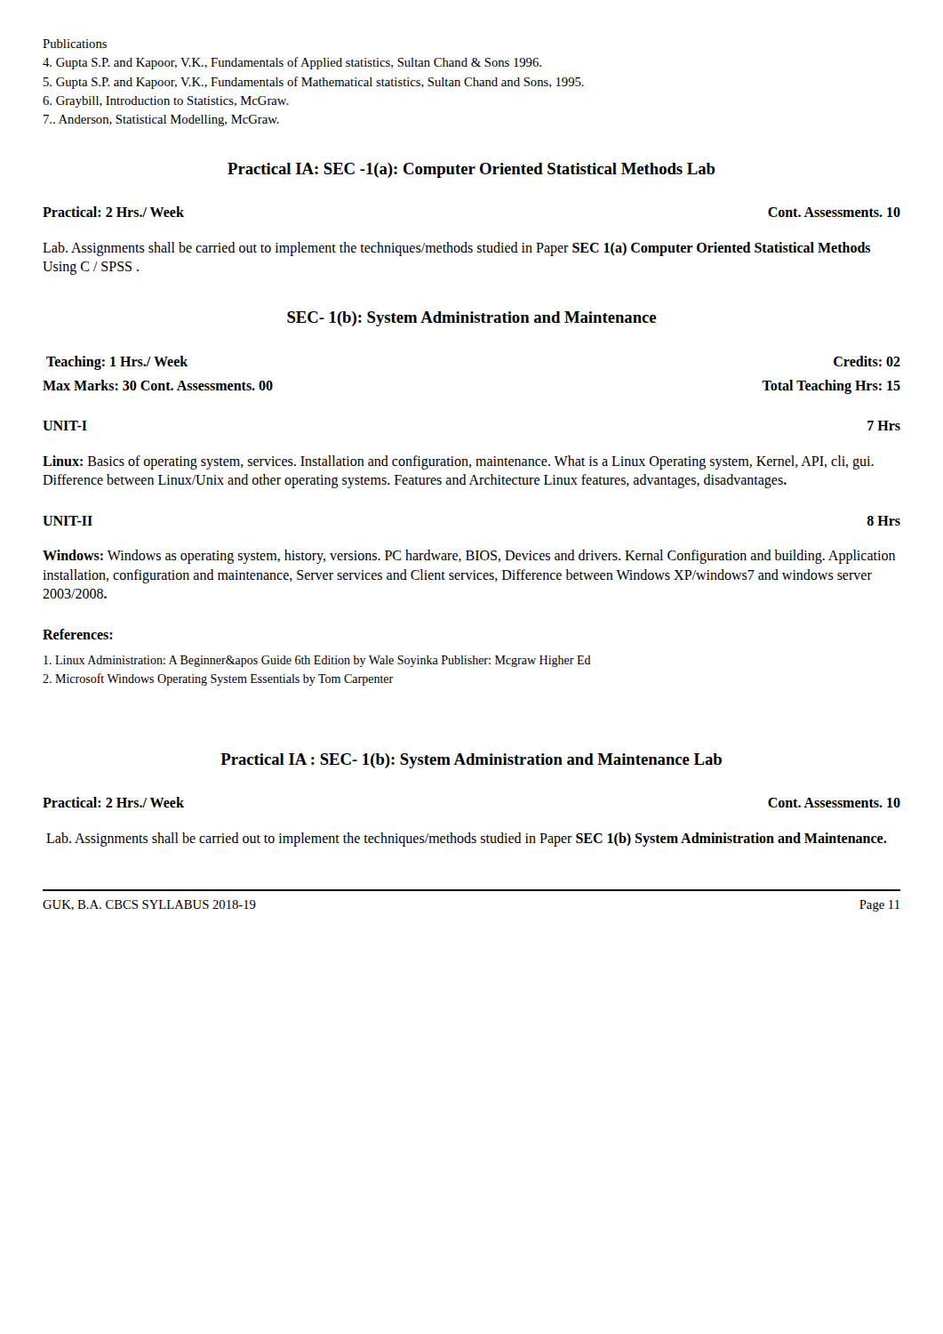Publications
4. Gupta S.P. and Kapoor, V.K., Fundamentals of Applied statistics, Sultan Chand & Sons 1996.
5. Gupta S.P. and Kapoor, V.K., Fundamentals of Mathematical statistics, Sultan Chand and Sons, 1995.
6. Graybill, Introduction to Statistics, McGraw.
7.. Anderson, Statistical Modelling, McGraw.
Practical IA: SEC -1(a): Computer Oriented Statistical Methods Lab
Practical: 2 Hrs./ Week Cont. Assessments. 10
Lab. Assignments shall be carried out to implement the techniques/methods studied in Paper SEC 1(a) Computer Oriented Statistical Methods Using C / SPSS .
SEC- 1(b): System Administration and Maintenance
Teaching: 1 Hrs./ Week Credits: 02
Max Marks: 30 Cont. Assessments. 00 Total Teaching Hrs: 15
UNIT-I 7 Hrs
Linux: Basics of operating system, services. Installation and configuration, maintenance. What is a Linux Operating system, Kernel, API, cli, gui. Difference between Linux/Unix and other operating systems. Features and Architecture Linux features, advantages, disadvantages.
UNIT-II 8 Hrs
Windows: Windows as operating system, history, versions. PC hardware, BIOS, Devices and drivers. Kernal Configuration and building. Application installation, configuration and maintenance, Server services and Client services, Difference between Windows XP/windows7 and windows server 2003/2008.
References:
1. Linux Administration: A Beginner&apos Guide 6th Edition by Wale Soyinka Publisher: Mcgraw Higher Ed
2. Microsoft Windows Operating System Essentials by Tom Carpenter
Practical IA : SEC- 1(b): System Administration and Maintenance Lab
Practical: 2 Hrs./ Week Cont. Assessments. 10
Lab. Assignments shall be carried out to implement the techniques/methods studied in Paper SEC 1(b) System Administration and Maintenance.
GUK, B.A. CBCS SYLLABUS 2018-19 Page 11